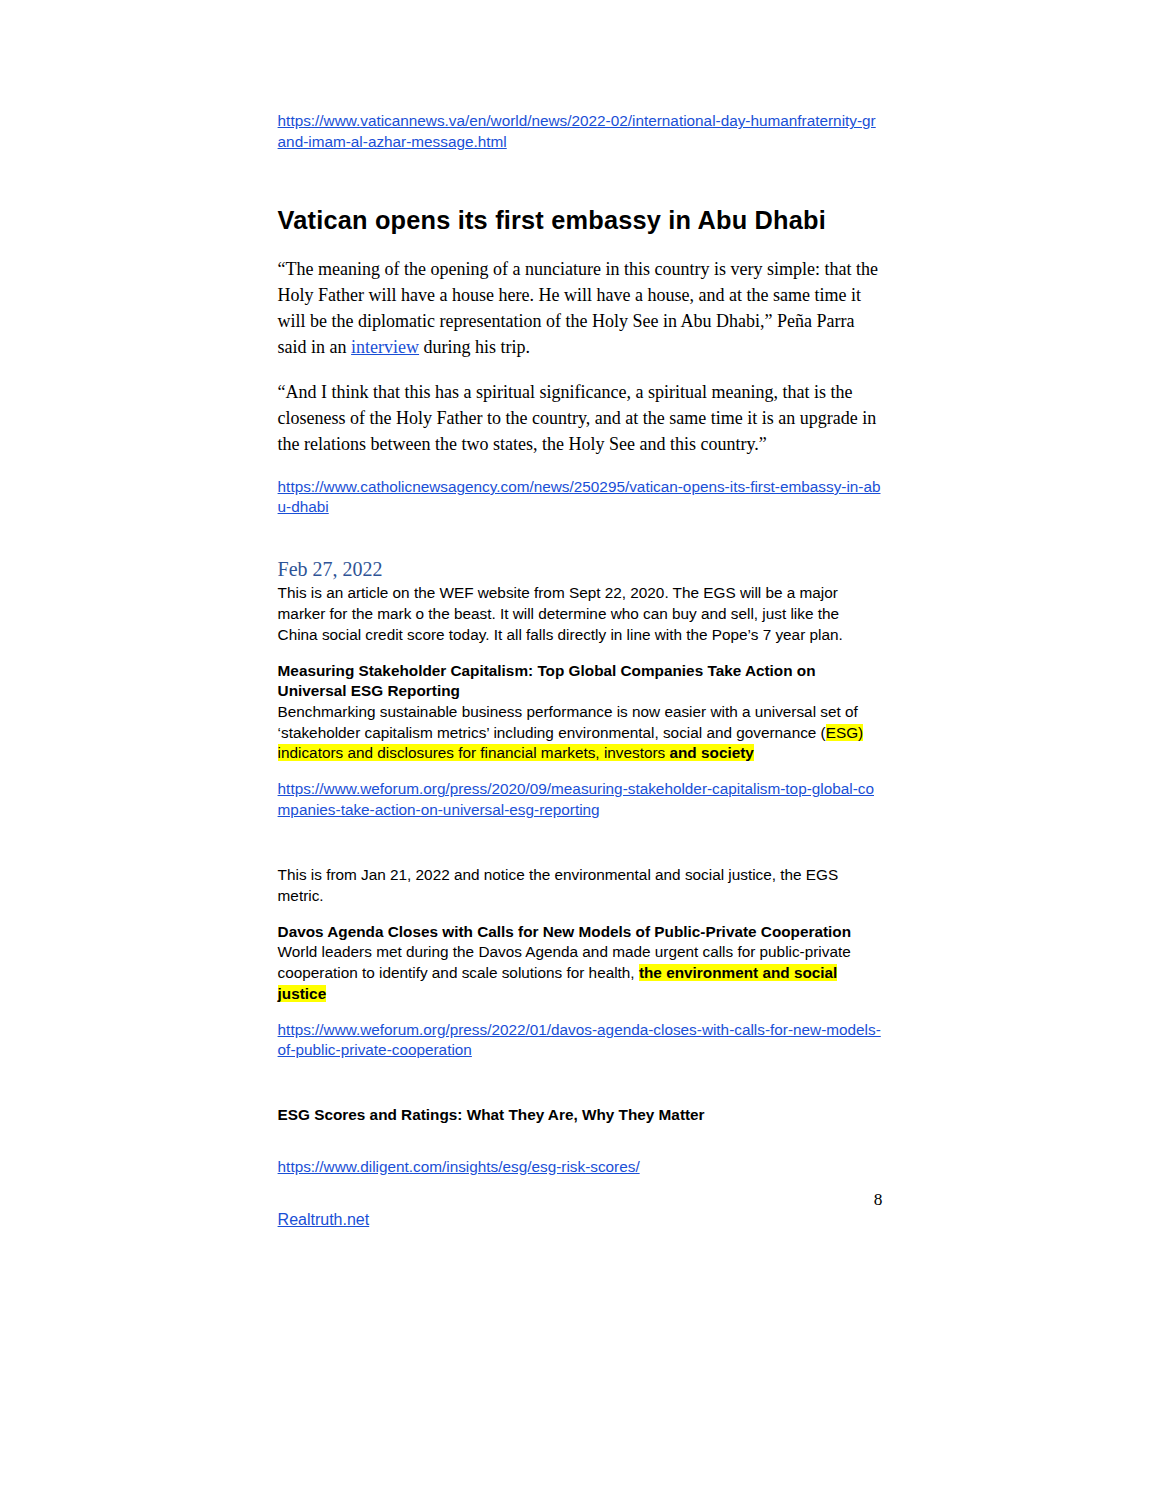https://www.vaticannews.va/en/world/news/2022-02/international-day-humanfraternity-grand-imam-al-azhar-message.html
Vatican opens its first embassy in Abu Dhabi
“The meaning of the opening of a nunciature in this country is very simple: that the Holy Father will have a house here. He will have a house, and at the same time it will be the diplomatic representation of the Holy See in Abu Dhabi,” Peña Parra said in an interview during his trip.
“And I think that this has a spiritual significance, a spiritual meaning, that is the closeness of the Holy Father to the country, and at the same time it is an upgrade in the relations between the two states, the Holy See and this country.”
https://www.catholicnewsagency.com/news/250295/vatican-opens-its-first-embassy-in-abu-dhabi
Feb 27, 2022
This is an article on the WEF website from Sept 22, 2020. The EGS will be a major marker for the mark o the beast. It will determine who can buy and sell, just like the China social credit score today. It all falls directly in line with the Pope’s 7 year plan.
Measuring Stakeholder Capitalism: Top Global Companies Take Action on Universal ESG Reporting
Benchmarking sustainable business performance is now easier with a universal set of ‘stakeholder capitalism metrics’ including environmental, social and governance (ESG) indicators and disclosures for financial markets, investors and society
https://www.weforum.org/press/2020/09/measuring-stakeholder-capitalism-top-global-companies-take-action-on-universal-esg-reporting
This is from Jan 21, 2022 and notice the environmental and social justice, the EGS metric.
Davos Agenda Closes with Calls for New Models of Public-Private Cooperation
World leaders met during the Davos Agenda and made urgent calls for public-private cooperation to identify and scale solutions for health, the environment and social justice
https://www.weforum.org/press/2022/01/davos-agenda-closes-with-calls-for-new-models-of-public-private-cooperation
ESG Scores and Ratings: What They Are, Why They Matter
https://www.diligent.com/insights/esg/esg-risk-scores/
8
Realtruth.net